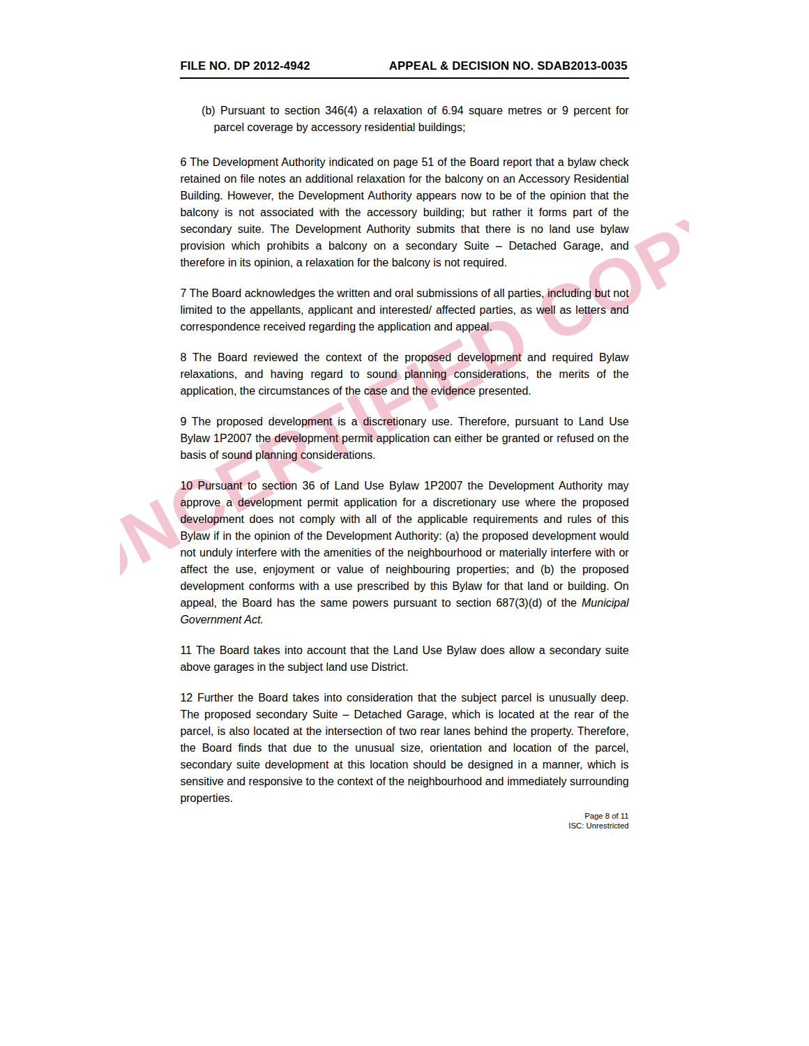FILE NO. DP 2012-4942 APPEAL & DECISION NO. SDAB2013-0035
UNCERTIFIED COPY
(b) Pursuant to section 346(4) a relaxation of 6.94 square metres or 9 percent for parcel coverage by accessory residential buildings;
6 The Development Authority indicated on page 51 of the Board report that a bylaw check retained on file notes an additional relaxation for the balcony on an Accessory Residential Building. However, the Development Authority appears now to be of the opinion that the balcony is not associated with the accessory building; but rather it forms part of the secondary suite. The Development Authority submits that there is no land use bylaw provision which prohibits a balcony on a secondary Suite – Detached Garage, and therefore in its opinion, a relaxation for the balcony is not required.
7 The Board acknowledges the written and oral submissions of all parties, including but not limited to the appellants, applicant and interested/ affected parties, as well as letters and correspondence received regarding the application and appeal.
8 The Board reviewed the context of the proposed development and required Bylaw relaxations, and having regard to sound planning considerations, the merits of the application, the circumstances of the case and the evidence presented.
9 The proposed development is a discretionary use. Therefore, pursuant to Land Use Bylaw 1P2007 the development permit application can either be granted or refused on the basis of sound planning considerations.
10 Pursuant to section 36 of Land Use Bylaw 1P2007 the Development Authority may approve a development permit application for a discretionary use where the proposed development does not comply with all of the applicable requirements and rules of this Bylaw if in the opinion of the Development Authority: (a) the proposed development would not unduly interfere with the amenities of the neighbourhood or materially interfere with or affect the use, enjoyment or value of neighbouring properties; and (b) the proposed development conforms with a use prescribed by this Bylaw for that land or building. On appeal, the Board has the same powers pursuant to section 687(3)(d) of the Municipal Government Act.
11 The Board takes into account that the Land Use Bylaw does allow a secondary suite above garages in the subject land use District.
12 Further the Board takes into consideration that the subject parcel is unusually deep. The proposed secondary Suite – Detached Garage, which is located at the rear of the parcel, is also located at the intersection of two rear lanes behind the property. Therefore, the Board finds that due to the unusual size, orientation and location of the parcel, secondary suite development at this location should be designed in a manner, which is sensitive and responsive to the context of the neighbourhood and immediately surrounding properties.
Page 8 of 11
ISC: Unrestricted